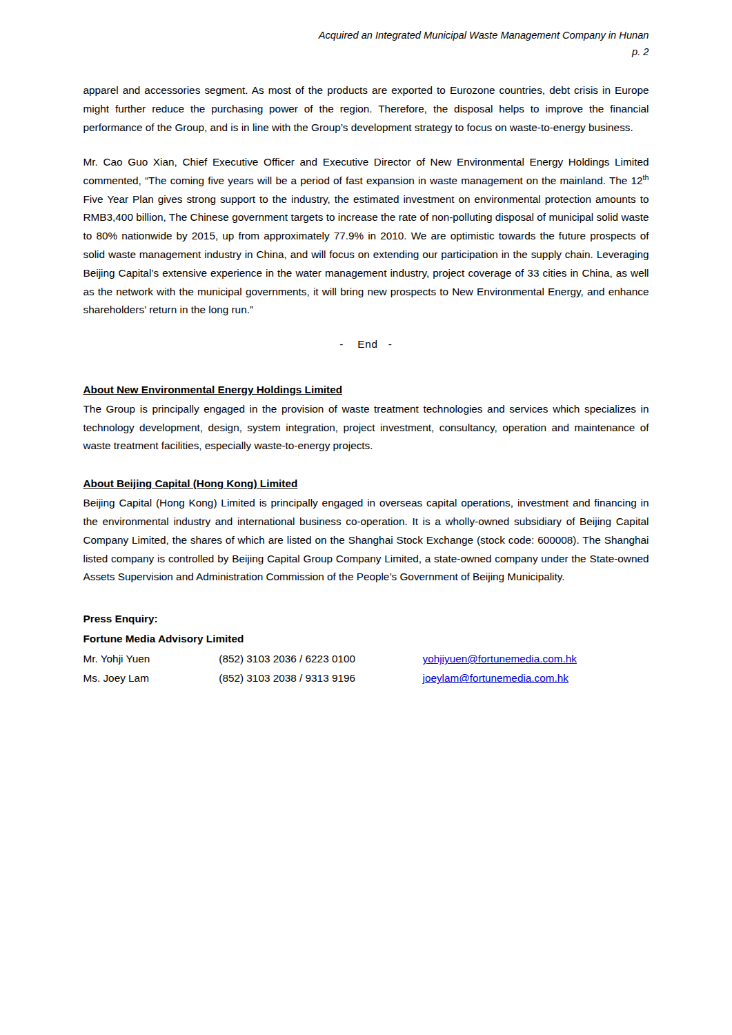Acquired an Integrated Municipal Waste Management Company in Hunan p. 2
apparel and accessories segment. As most of the products are exported to Eurozone countries, debt crisis in Europe might further reduce the purchasing power of the region. Therefore, the disposal helps to improve the financial performance of the Group, and is in line with the Group’s development strategy to focus on waste-to-energy business.
Mr. Cao Guo Xian, Chief Executive Officer and Executive Director of New Environmental Energy Holdings Limited commented, “The coming five years will be a period of fast expansion in waste management on the mainland. The 12th Five Year Plan gives strong support to the industry, the estimated investment on environmental protection amounts to RMB3,400 billion, The Chinese government targets to increase the rate of non-polluting disposal of municipal solid waste to 80% nationwide by 2015, up from approximately 77.9% in 2010. We are optimistic towards the future prospects of solid waste management industry in China, and will focus on extending our participation in the supply chain. Leveraging Beijing Capital’s extensive experience in the water management industry, project coverage of 33 cities in China, as well as the network with the municipal governments, it will bring new prospects to New Environmental Energy, and enhance shareholders’ return in the long run.”
- End -
About New Environmental Energy Holdings Limited
The Group is principally engaged in the provision of waste treatment technologies and services which specializes in technology development, design, system integration, project investment, consultancy, operation and maintenance of waste treatment facilities, especially waste-to-energy projects.
About Beijing Capital (Hong Kong) Limited
Beijing Capital (Hong Kong) Limited is principally engaged in overseas capital operations, investment and financing in the environmental industry and international business co-operation. It is a wholly-owned subsidiary of Beijing Capital Company Limited, the shares of which are listed on the Shanghai Stock Exchange (stock code: 600008). The Shanghai listed company is controlled by Beijing Capital Group Company Limited, a state-owned company under the State-owned Assets Supervision and Administration Commission of the People’s Government of Beijing Municipality.
Press Enquiry:
Fortune Media Advisory Limited
| Mr. Yohji Yuen | (852) 3103 2036 / 6223 0100 | yohjiyuen@fortunemedia.com.hk |
| Ms. Joey Lam | (852) 3103 2038 / 9313 9196 | joeylam@fortunemedia.com.hk |